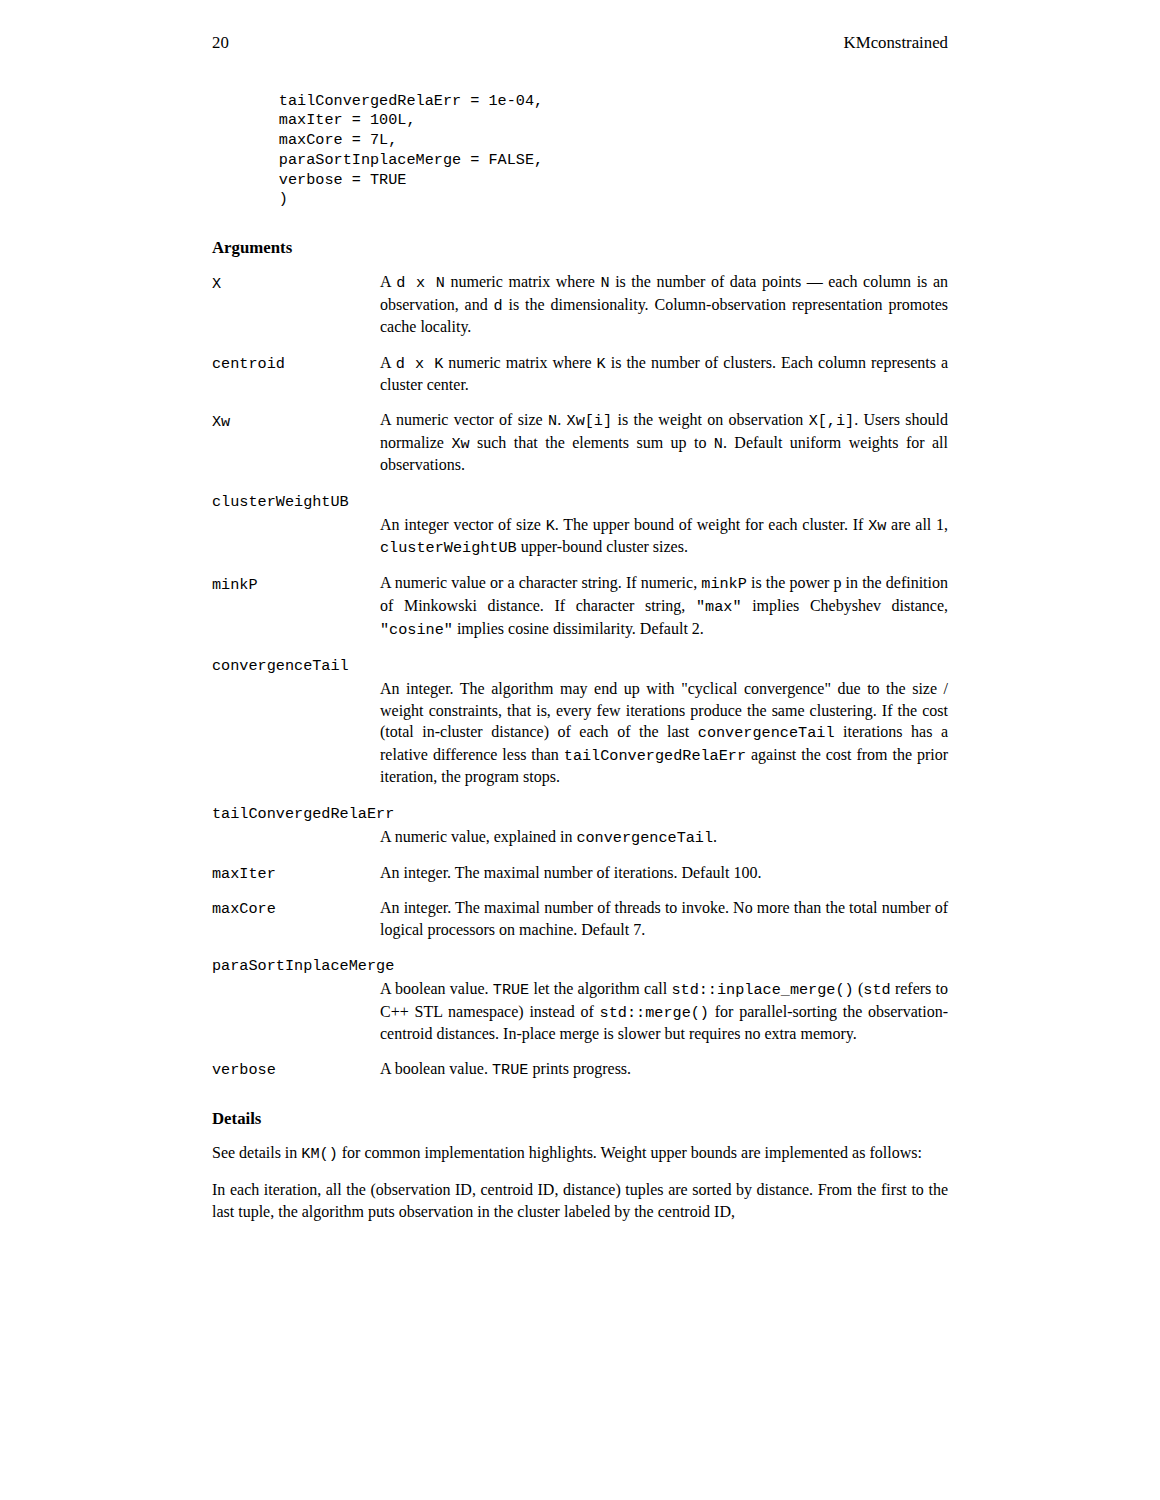20 KMconstrained
  tailConvergedRelaErr = 1e-04,
  maxIter = 100L,
  maxCore = 7L,
  paraSortInplaceMerge = FALSE,
  verbose = TRUE
  )
Arguments
X
A d x N numeric matrix where N is the number of data points — each column is an observation, and d is the dimensionality. Column-observation representation promotes cache locality.
centroid
A d x K numeric matrix where K is the number of clusters. Each column represents a cluster center.
Xw
A numeric vector of size N. Xw[i] is the weight on observation X[,i]. Users should normalize Xw such that the elements sum up to N. Default uniform weights for all observations.
clusterWeightUB
An integer vector of size K. The upper bound of weight for each cluster. If Xw are all 1, clusterWeightUB upper-bound cluster sizes.
minkP
A numeric value or a character string. If numeric, minkP is the power p in the definition of Minkowski distance. If character string, "max" implies Chebyshev distance, "cosine" implies cosine dissimilarity. Default 2.
convergenceTail
An integer. The algorithm may end up with "cyclical convergence" due to the size / weight constraints, that is, every few iterations produce the same clustering. If the cost (total in-cluster distance) of each of the last convergenceTail iterations has a relative difference less than tailConvergedRelaErr against the cost from the prior iteration, the program stops.
tailConvergedRelaErr
A numeric value, explained in convergenceTail.
maxIter
An integer. The maximal number of iterations. Default 100.
maxCore
An integer. The maximal number of threads to invoke. No more than the total number of logical processors on machine. Default 7.
paraSortInplaceMerge
A boolean value. TRUE let the algorithm call std::inplace_merge() (std refers to C++ STL namespace) instead of std::merge() for parallel-sorting the observation-centroid distances. In-place merge is slower but requires no extra memory.
verbose
A boolean value. TRUE prints progress.
Details
See details in KM() for common implementation highlights. Weight upper bounds are implemented as follows:
In each iteration, all the (observation ID, centroid ID, distance) tuples are sorted by distance. From the first to the last tuple, the algorithm puts observation in the cluster labeled by the centroid ID,